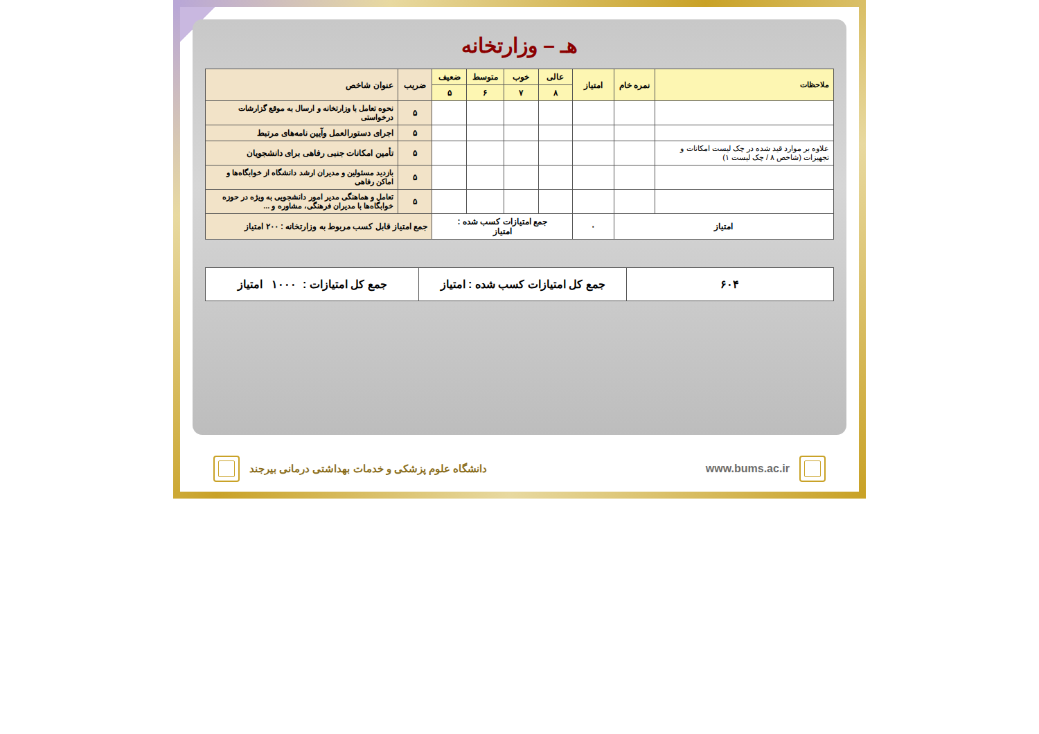هـ – وزارتخانه
| ملاحظات | نمره خام | امتیاز | عالی | خوب | متوسط | ضعیف | ضریب | عنوان شاخص |
| --- | --- | --- | --- | --- | --- | --- | --- | --- |
| ۸ | ۷ | ۶ | ۵ |
| | | | | | | | ۵ | نحوه تعامل با وزارتخانه و ارسال به موقع گزارشات درخواستی |
| | | | | | | | ۵ | اجرای دستورالعمل وآیین نامه‌های مرتبط |
| علاوه بر موارد قید شده در چک لیست امکانات و تجهیزات (شاخص ۸ / چک لیست ۱) | | | | | | | ۵ | تأمین امکانات جنبی رفاهی برای دانشجویان |
| | | | | | | | ۵ | بازدید مسئولین و مدیران ارشد دانشگاه از خوابگاه‌ها و اماکن رفاهی |
| | | | | | | | ۵ | تعامل و هماهنگی مدیر امور دانشجویی به ویژه در حوزه خوابگاه‌ها با مدیران فرهنگی، مشاوره و ... |
| امتیاز | ۰ | جمع امتیازات کسب شده : امتیاز | جمع امتیاز قابل کسب مربوط به وزارتخانه : ۲۰۰ امتیاز |
| ۶۰۴ | جمع کل امتیازات کسب شده : امتیاز | جمع کل امتیازات : ۱۰۰۰ امتیاز |
www.bums.ac.ir
دانشگاه علوم پزشکی و خدمات بهداشتی درمانی بیرجند